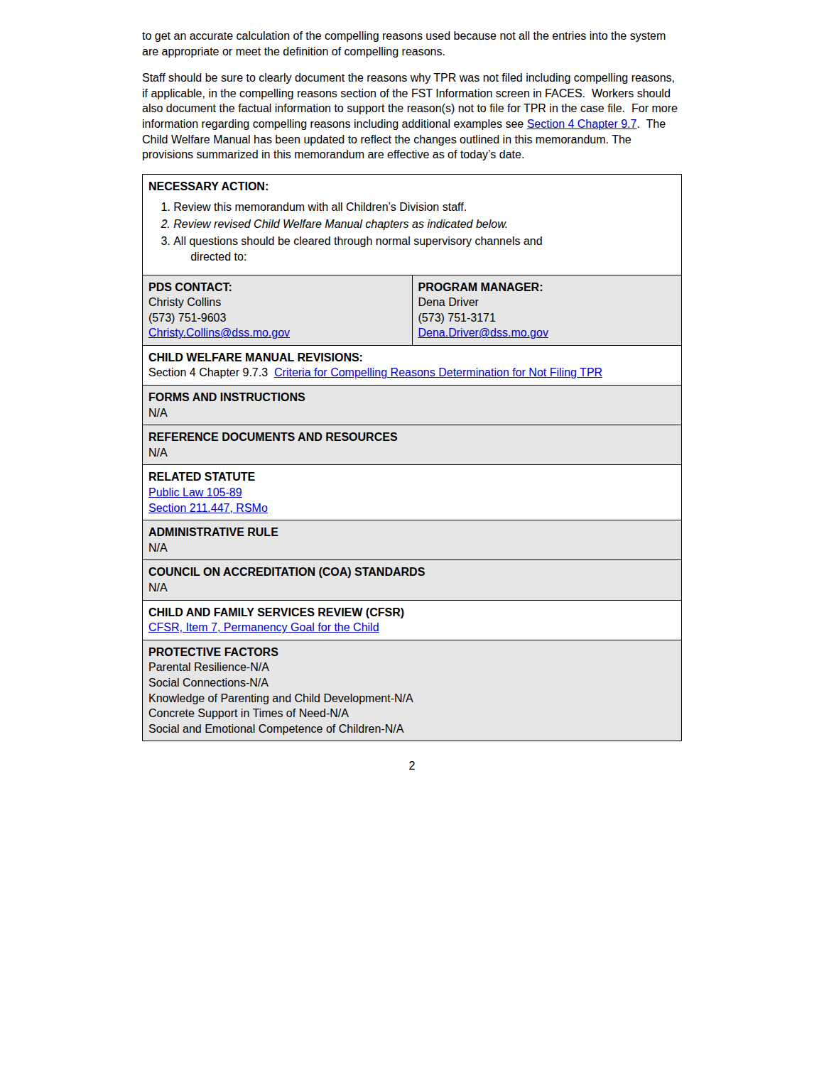to get an accurate calculation of the compelling reasons used because not all the entries into the system are appropriate or meet the definition of compelling reasons.
Staff should be sure to clearly document the reasons why TPR was not filed including compelling reasons, if applicable, in the compelling reasons section of the FST Information screen in FACES. Workers should also document the factual information to support the reason(s) not to file for TPR in the case file. For more information regarding compelling reasons including additional examples see Section 4 Chapter 9.7. The Child Welfare Manual has been updated to reflect the changes outlined in this memorandum. The provisions summarized in this memorandum are effective as of today’s date.
| NECESSARY ACTION: Review this memorandum with all Children’s Division staff. Review revised Child Welfare Manual chapters as indicated below. All questions should be cleared through normal supervisory channels and directed to: |
| PDS CONTACT: Christy Collins (573) 751-9603 Christy.Collins@dss.mo.gov | PROGRAM MANAGER: Dena Driver (573) 751-3171 Dena.Driver@dss.mo.gov |
| CHILD WELFARE MANUAL REVISIONS: Section 4 Chapter 9.7.3 Criteria for Compelling Reasons Determination for Not Filing TPR |
| FORMS AND INSTRUCTIONS N/A |
| REFERENCE DOCUMENTS AND RESOURCES N/A |
| RELATED STATUTE Public Law 105-89 Section 211.447, RSMo |
| ADMINISTRATIVE RULE N/A |
| COUNCIL ON ACCREDITATION (COA) STANDARDS N/A |
| CHILD AND FAMILY SERVICES REVIEW (CFSR) CFSR, Item 7, Permanency Goal for the Child |
| PROTECTIVE FACTORS Parental Resilience-N/A Social Connections-N/A Knowledge of Parenting and Child Development-N/A Concrete Support in Times of Need-N/A Social and Emotional Competence of Children-N/A |
2